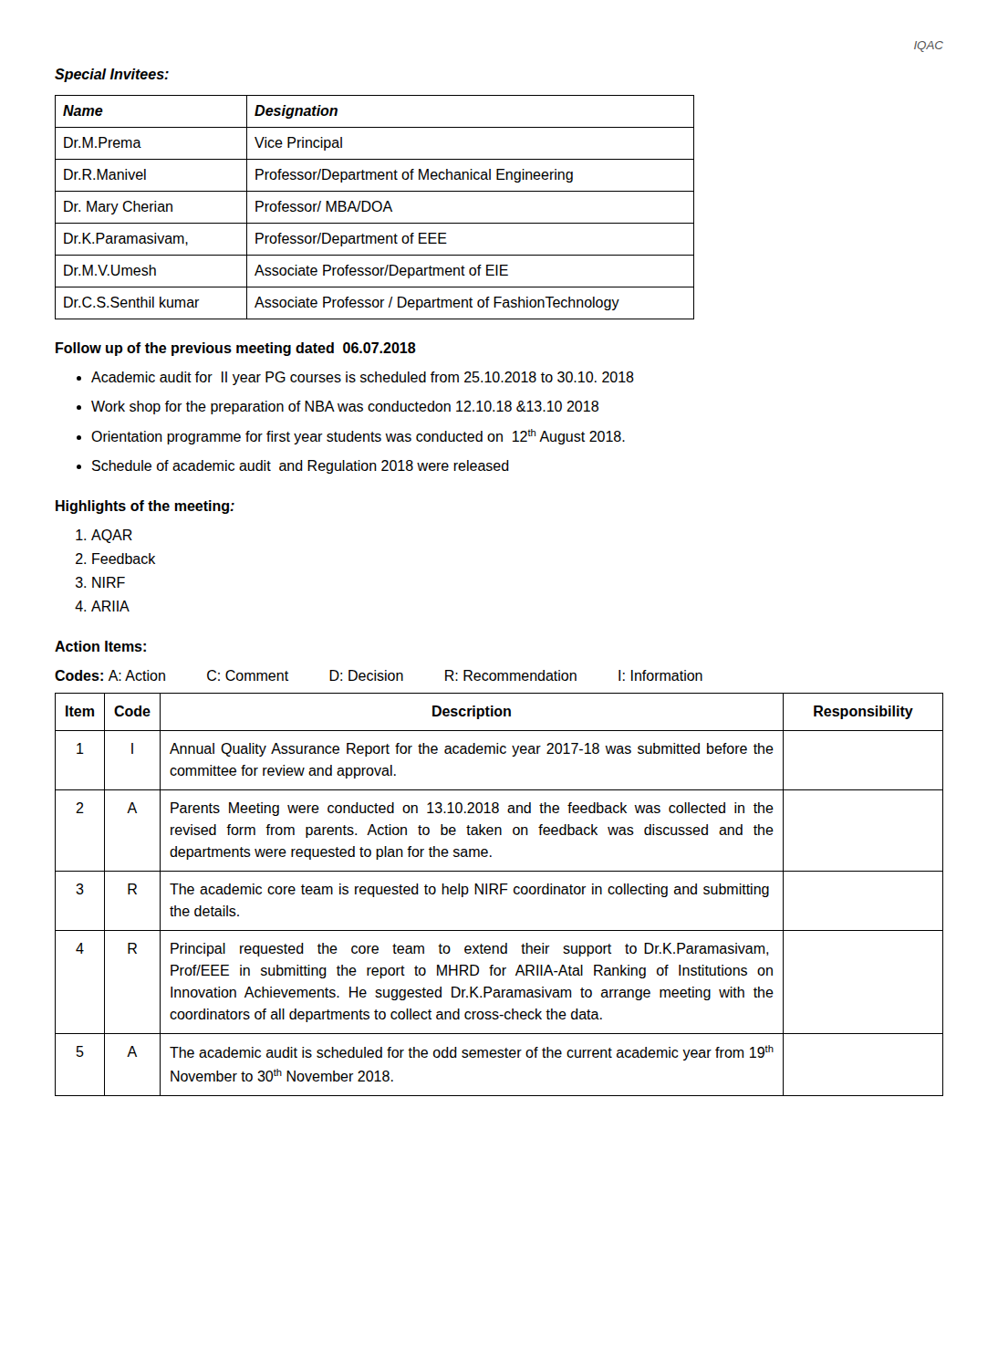IQAC
Special Invitees:
| Name | Designation |
| --- | --- |
| Dr.M.Prema | Vice Principal |
| Dr.R.Manivel | Professor/Department of Mechanical Engineering |
| Dr. Mary Cherian | Professor/ MBA/DOA |
| Dr.K.Paramasivam, | Professor/Department of EEE |
| Dr.M.V.Umesh | Associate Professor/Department of EIE |
| Dr.C.S.Senthil kumar | Associate Professor / Department of FashionTechnology |
Follow up of the previous meeting dated 06.07.2018
Academic audit for II year PG courses is scheduled from 25.10.2018 to 30.10. 2018
Work shop for the preparation of NBA was conductedon 12.10.18 &13.10 2018
Orientation programme for first year students was conducted on 12th August 2018.
Schedule of academic audit and Regulation 2018 were released
Highlights of the meeting:
AQAR
Feedback
NIRF
ARIIA
Action Items:
Codes: A: Action C: Comment D: Decision R: Recommendation I: Information
| Item | Code | Description | Responsibility |
| --- | --- | --- | --- |
| 1 | I | Annual Quality Assurance Report for the academic year 2017-18 was submitted before the committee for review and approval. | |
| 2 | A | Parents Meeting were conducted on 13.10.2018 and the feedback was collected in the revised form from parents. Action to be taken on feedback was discussed and the departments were requested to plan for the same. | |
| 3 | R | The academic core team is requested to help NIRF coordinator in collecting and submitting the details. | |
| 4 | R | Principal requested the core team to extend their support to Dr.K.Paramasivam, Prof/EEE in submitting the report to MHRD for ARIIA-Atal Ranking of Institutions on Innovation Achievements. He suggested Dr.K.Paramasivam to arrange meeting with the coordinators of all departments to collect and cross-check the data. | |
| 5 | A | The academic audit is scheduled for the odd semester of the current academic year from 19 th November to 30 th November 2018. | |